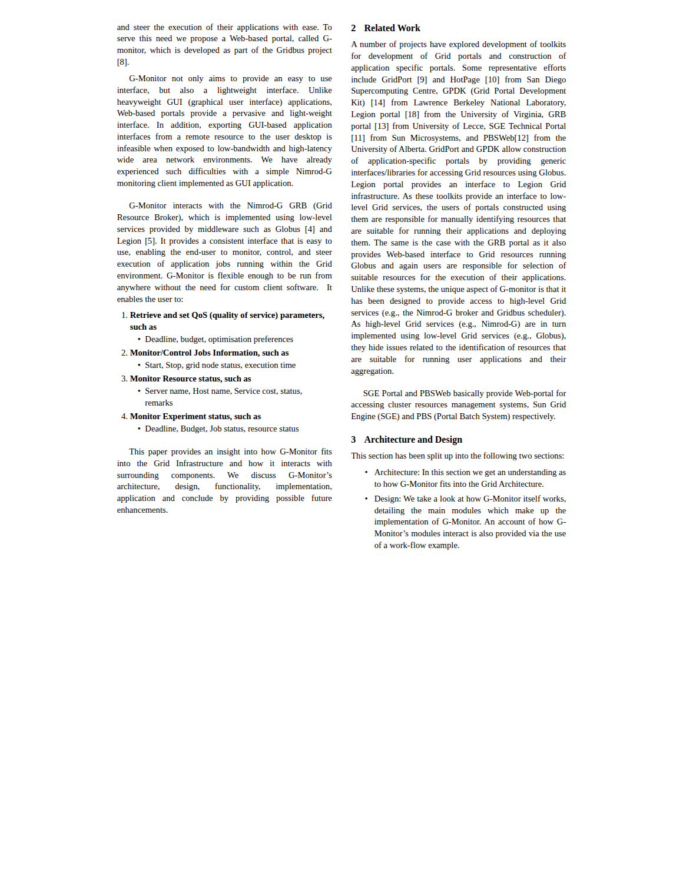and steer the execution of their applications with ease. To serve this need we propose a Web-based portal, called G-monitor, which is developed as part of the Gridbus project [8].
G-Monitor not only aims to provide an easy to use interface, but also a lightweight interface. Unlike heavyweight GUI (graphical user interface) applications, Web-based portals provide a pervasive and light-weight interface. In addition, exporting GUI-based application interfaces from a remote resource to the user desktop is infeasible when exposed to low-bandwidth and high-latency wide area network environments. We have already experienced such difficulties with a simple Nimrod-G monitoring client implemented as GUI application.
G-Monitor interacts with the Nimrod-G GRB (Grid Resource Broker), which is implemented using low-level services provided by middleware such as Globus [4] and Legion [5]. It provides a consistent interface that is easy to use, enabling the end-user to monitor, control, and steer execution of application jobs running within the Grid environment. G-Monitor is flexible enough to be run from anywhere without the need for custom client software. It enables the user to:
Retrieve and set QoS (quality of service) parameters, such as
Deadline, budget, optimisation preferences
Monitor/Control Jobs Information, such as
Start, Stop, grid node status, execution time
Monitor Resource status, such as
Server name, Host name, Service cost, status, remarks
Monitor Experiment status, such as
Deadline, Budget, Job status, resource status
This paper provides an insight into how G-Monitor fits into the Grid Infrastructure and how it interacts with surrounding components. We discuss G-Monitor’s architecture, design, functionality, implementation, application and conclude by providing possible future enhancements.
2 Related Work
A number of projects have explored development of toolkits for development of Grid portals and construction of application specific portals. Some representative efforts include GridPort [9] and HotPage [10] from San Diego Supercomputing Centre, GPDK (Grid Portal Development Kit) [14] from Lawrence Berkeley National Laboratory, Legion portal [18] from the University of Virginia, GRB portal [13] from University of Lecce, SGE Technical Portal [11] from Sun Microsystems, and PBSWeb[12] from the University of Alberta. GridPort and GPDK allow construction of application-specific portals by providing generic interfaces/libraries for accessing Grid resources using Globus. Legion portal provides an interface to Legion Grid infrastructure. As these toolkits provide an interface to low-level Grid services, the users of portals constructed using them are responsible for manually identifying resources that are suitable for running their applications and deploying them. The same is the case with the GRB portal as it also provides Web-based interface to Grid resources running Globus and again users are responsible for selection of suitable resources for the execution of their applications. Unlike these systems, the unique aspect of G-monitor is that it has been designed to provide access to high-level Grid services (e.g., the Nimrod-G broker and Gridbus scheduler). As high-level Grid services (e.g., Nimrod-G) are in turn implemented using low-level Grid services (e.g., Globus), they hide issues related to the identification of resources that are suitable for running user applications and their aggregation.
SGE Portal and PBSWeb basically provide Web-portal for accessing cluster resources management systems, Sun Grid Engine (SGE) and PBS (Portal Batch System) respectively.
3 Architecture and Design
This section has been split up into the following two sections:
Architecture: In this section we get an understanding as to how G-Monitor fits into the Grid Architecture.
Design: We take a look at how G-Monitor itself works, detailing the main modules which make up the implementation of G-Monitor. An account of how G-Monitor’s modules interact is also provided via the use of a work-flow example.